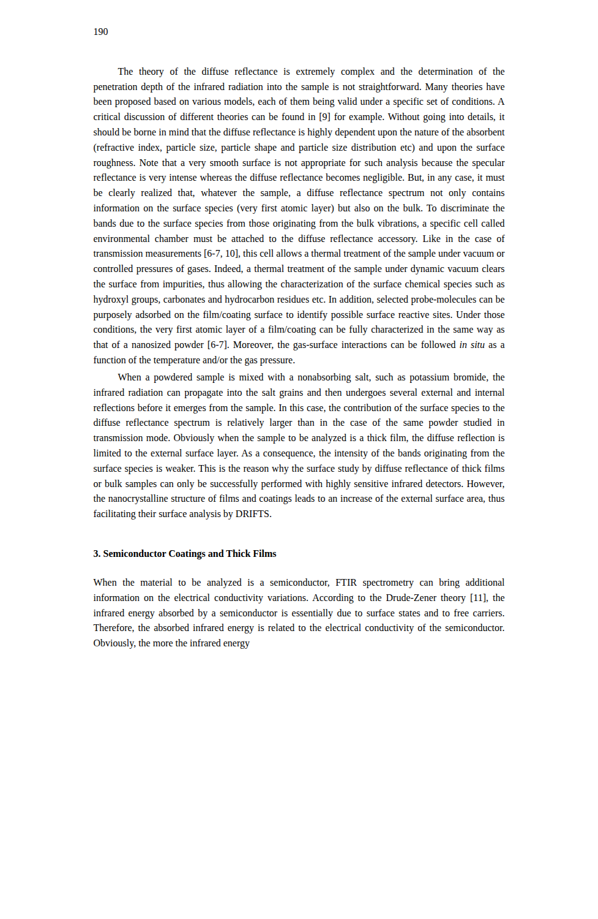190
The theory of the diffuse reflectance is extremely complex and the determination of the penetration depth of the infrared radiation into the sample is not straightforward. Many theories have been proposed based on various models, each of them being valid under a specific set of conditions. A critical discussion of different theories can be found in [9] for example. Without going into details, it should be borne in mind that the diffuse reflectance is highly dependent upon the nature of the absorbent (refractive index, particle size, particle shape and particle size distribution etc) and upon the surface roughness. Note that a very smooth surface is not appropriate for such analysis because the specular reflectance is very intense whereas the diffuse reflectance becomes negligible. But, in any case, it must be clearly realized that, whatever the sample, a diffuse reflectance spectrum not only contains information on the surface species (very first atomic layer) but also on the bulk. To discriminate the bands due to the surface species from those originating from the bulk vibrations, a specific cell called environmental chamber must be attached to the diffuse reflectance accessory. Like in the case of transmission measurements [6-7, 10], this cell allows a thermal treatment of the sample under vacuum or controlled pressures of gases. Indeed, a thermal treatment of the sample under dynamic vacuum clears the surface from impurities, thus allowing the characterization of the surface chemical species such as hydroxyl groups, carbonates and hydrocarbon residues etc. In addition, selected probe-molecules can be purposely adsorbed on the film/coating surface to identify possible surface reactive sites. Under those conditions, the very first atomic layer of a film/coating can be fully characterized in the same way as that of a nanosized powder [6-7]. Moreover, the gas-surface interactions can be followed in situ as a function of the temperature and/or the gas pressure.
When a powdered sample is mixed with a nonabsorbing salt, such as potassium bromide, the infrared radiation can propagate into the salt grains and then undergoes several external and internal reflections before it emerges from the sample. In this case, the contribution of the surface species to the diffuse reflectance spectrum is relatively larger than in the case of the same powder studied in transmission mode. Obviously when the sample to be analyzed is a thick film, the diffuse reflection is limited to the external surface layer. As a consequence, the intensity of the bands originating from the surface species is weaker. This is the reason why the surface study by diffuse reflectance of thick films or bulk samples can only be successfully performed with highly sensitive infrared detectors. However, the nanocrystalline structure of films and coatings leads to an increase of the external surface area, thus facilitating their surface analysis by DRIFTS.
3. Semiconductor Coatings and Thick Films
When the material to be analyzed is a semiconductor, FTIR spectrometry can bring additional information on the electrical conductivity variations. According to the Drude-Zener theory [11], the infrared energy absorbed by a semiconductor is essentially due to surface states and to free carriers. Therefore, the absorbed infrared energy is related to the electrical conductivity of the semiconductor. Obviously, the more the infrared energy